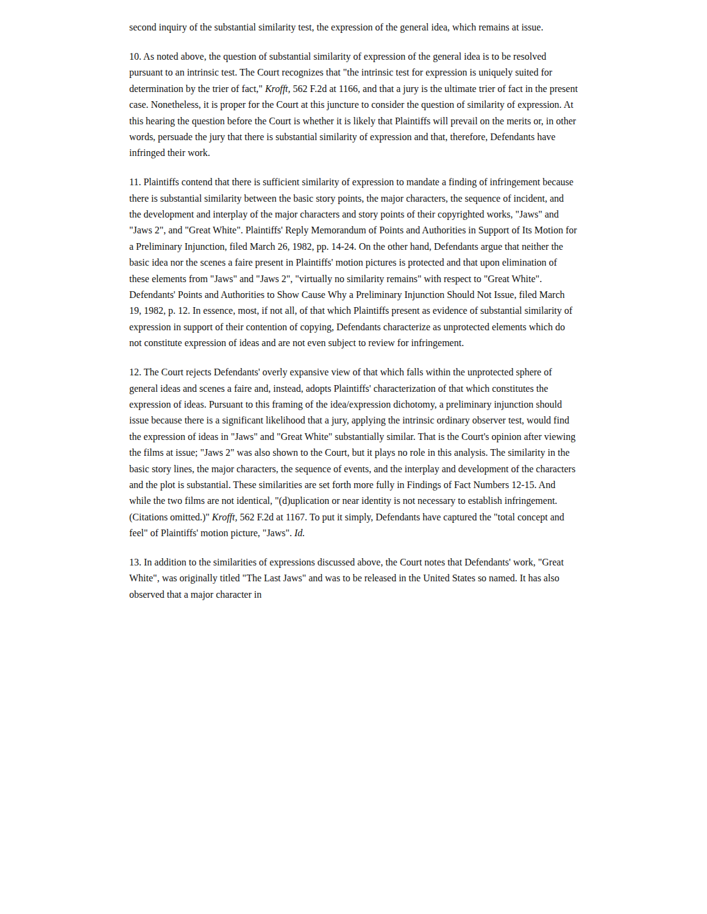second inquiry of the substantial similarity test, the expression of the general idea, which remains at issue.
10. As noted above, the question of substantial similarity of expression of the general idea is to be resolved pursuant to an intrinsic test. The Court recognizes that "the intrinsic test for expression is uniquely suited for determination by the trier of fact," Krofft, 562 F.2d at 1166, and that a jury is the ultimate trier of fact in the present case. Nonetheless, it is proper for the Court at this juncture to consider the question of similarity of expression. At this hearing the question before the Court is whether it is likely that Plaintiffs will prevail on the merits or, in other words, persuade the jury that there is substantial similarity of expression and that, therefore, Defendants have infringed their work.
11. Plaintiffs contend that there is sufficient similarity of expression to mandate a finding of infringement because there is substantial similarity between the basic story points, the major characters, the sequence of incident, and the development and interplay of the major characters and story points of their copyrighted works, "Jaws" and "Jaws 2", and "Great White". Plaintiffs' Reply Memorandum of Points and Authorities in Support of Its Motion for a Preliminary Injunction, filed March 26, 1982, pp. 14-24. On the other hand, Defendants argue that neither the basic idea nor the scenes a faire present in Plaintiffs' motion pictures is protected and that upon elimination of these elements from "Jaws" and "Jaws 2", "virtually no similarity remains" with respect to "Great White". Defendants' Points and Authorities to Show Cause Why a Preliminary Injunction Should Not Issue, filed March 19, 1982, p. 12. In essence, most, if not all, of that which Plaintiffs present as evidence of substantial similarity of expression in support of their contention of copying, Defendants characterize as unprotected elements which do not constitute expression of ideas and are not even subject to review for infringement.
12. The Court rejects Defendants' overly expansive view of that which falls within the unprotected sphere of general ideas and scenes a faire and, instead, adopts Plaintiffs' characterization of that which constitutes the expression of ideas. Pursuant to this framing of the idea/expression dichotomy, a preliminary injunction should issue because there is a significant likelihood that a jury, applying the intrinsic ordinary observer test, would find the expression of ideas in "Jaws" and "Great White" substantially similar. That is the Court's opinion after viewing the films at issue; "Jaws 2" was also shown to the Court, but it plays no role in this analysis. The similarity in the basic story lines, the major characters, the sequence of events, and the interplay and development of the characters and the plot is substantial. These similarities are set forth more fully in Findings of Fact Numbers 12-15. And while the two films are not identical, "(d)uplication or near identity is not necessary to establish infringement. (Citations omitted.)" Krofft, 562 F.2d at 1167. To put it simply, Defendants have captured the "total concept and feel" of Plaintiffs' motion picture, "Jaws". Id.
13. In addition to the similarities of expressions discussed above, the Court notes that Defendants' work, "Great White", was originally titled "The Last Jaws" and was to be released in the United States so named. It has also observed that a major character in